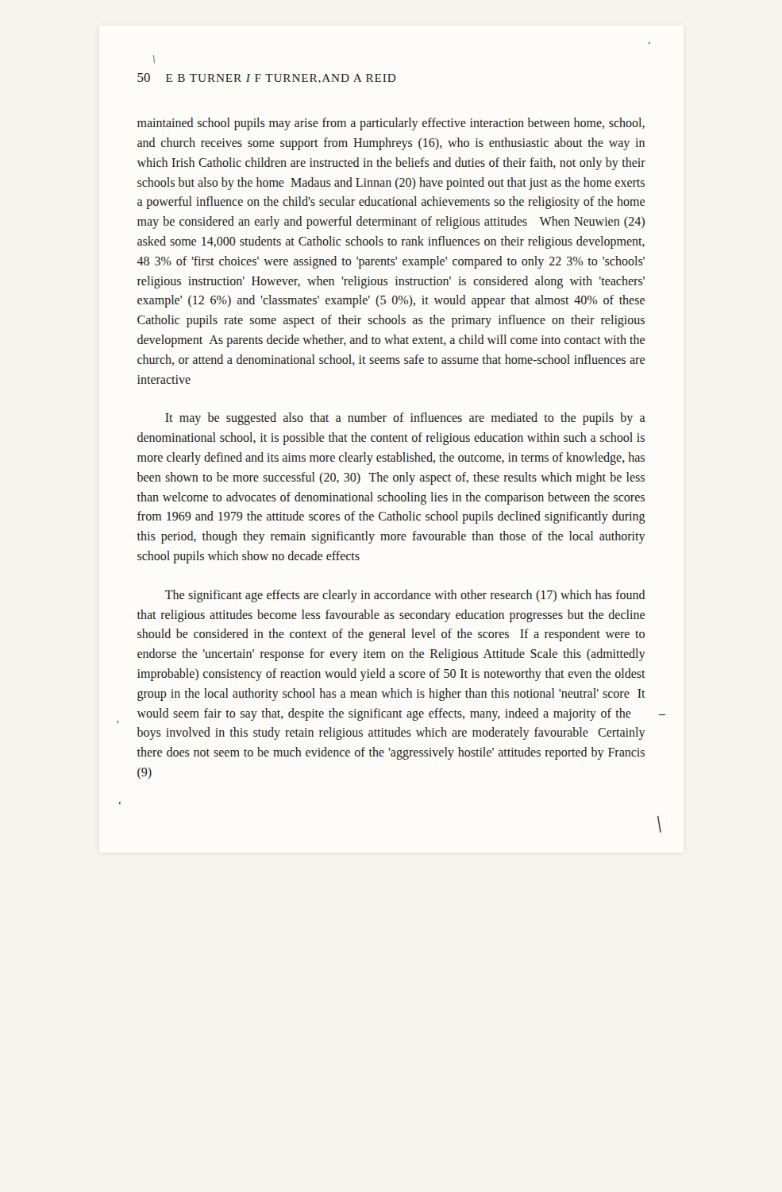' \ ' ‘ ╲
50 E B TURNER I F TURNER,AND A REID
maintained school pupils may arise from a particularly effective interaction between home, school, and church receives some support from Humphreys (16), who is enthusiastic about the way in which Irish Catholic children are instructed in the beliefs and duties of their faith, not only by their schools but also by the home Madaus and Linnan (20) have pointed out that just as the home exerts a powerful influence on the child's secular educational achievements so the religiosity of the home may be considered an early and powerful determinant of religious attitudes When Neuwien (24) asked some 14,000 students at Catholic schools to rank influences on their religious development, 48 3% of 'first choices' were assigned to 'parents' example' compared to only 22 3% to 'schools' religious instruction' However, when 'religious instruction' is considered along with 'teachers' example' (12 6%) and 'classmates' example' (5 0%), it would appear that almost 40% of these Catholic pupils rate some aspect of their schools as the primary influence on their religious development As parents decide whether, and to what extent, a child will come into contact with the church, or attend a denominational school, it seems safe to assume that home-school influences are interactive
It may be suggested also that a number of influences are mediated to the pupils by a denominational school, it is possible that the content of religious education within such a school is more clearly defined and its aims more clearly established, the outcome, in terms of knowledge, has been shown to be more successful (20, 30) The only aspect of, these results which might be less than welcome to advocates of denominational schooling lies in the comparison between the scores from 1969 and 1979 the attitude scores of the Catholic school pupils declined significantly during this period, though they remain significantly more favourable than those of the local authority school pupils which show no decade effects
The significant age effects are clearly in accordance with other research (17) which has found that religious attitudes become less favourable as secondary education progresses but the decline should be considered in the context of the general level of the scores If a respondent were to endorse the 'uncertain' response for every item on the Religious Attitude Scale this (admittedly improbable) consistency of reaction would yield a score of 50 It is noteworthy that even the oldest group in the local authority school has a mean which is higher than this notional 'neutral' score It would seem fair to say that, despite the significant age effects, many, indeed a – majority of the boys involved in this study retain religious attitudes which are moderately favourable Certainly there does not seem to be much evidence of the 'aggressively hostile' attitudes reported by Francis (9)